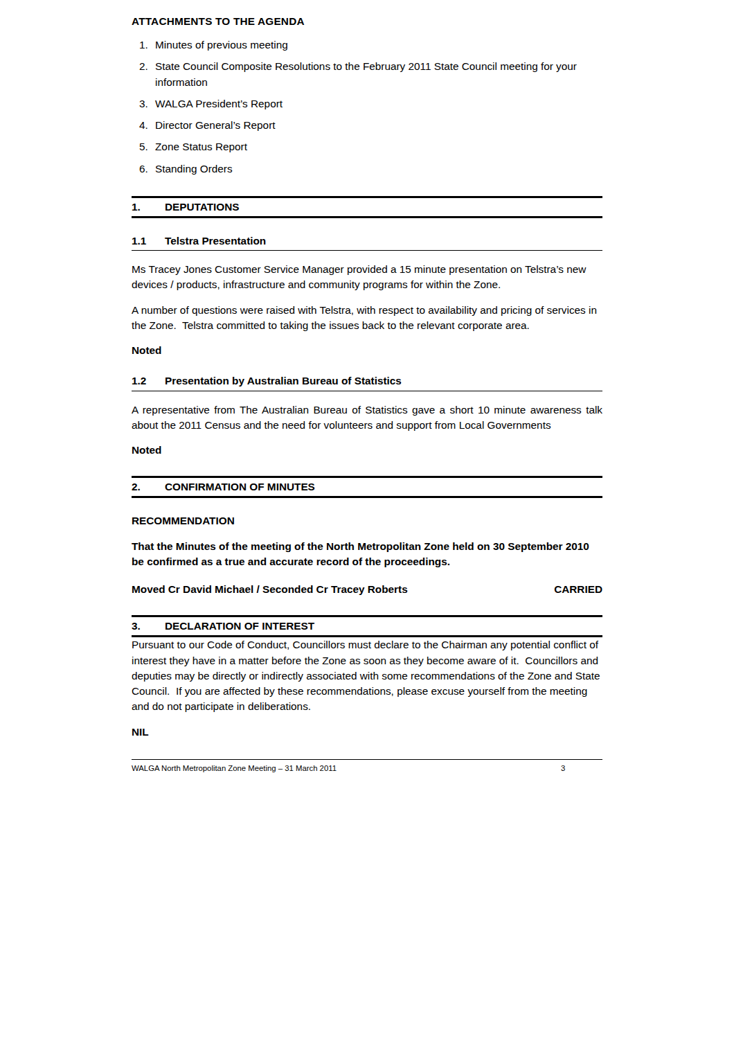ATTACHMENTS TO THE AGENDA
Minutes of previous meeting
State Council Composite Resolutions to the February 2011 State Council meeting for your information
WALGA President’s Report
Director General’s Report
Zone Status Report
Standing Orders
1. DEPUTATIONS
1.1 Telstra Presentation
Ms Tracey Jones Customer Service Manager provided a 15 minute presentation on Telstra’s new devices / products, infrastructure and community programs for within the Zone.
A number of questions were raised with Telstra, with respect to availability and pricing of services in the Zone. Telstra committed to taking the issues back to the relevant corporate area.
Noted
1.2 Presentation by Australian Bureau of Statistics
A representative from The Australian Bureau of Statistics gave a short 10 minute awareness talk about the 2011 Census and the need for volunteers and support from Local Governments
Noted
2. CONFIRMATION OF MINUTES
RECOMMENDATION
That the Minutes of the meeting of the North Metropolitan Zone held on 30 September 2010 be confirmed as a true and accurate record of the proceedings.
Moved Cr David Michael / Seconded Cr Tracey Roberts CARRIED
3. DECLARATION OF INTEREST
Pursuant to our Code of Conduct, Councillors must declare to the Chairman any potential conflict of interest they have in a matter before the Zone as soon as they become aware of it. Councillors and deputies may be directly or indirectly associated with some recommendations of the Zone and State Council. If you are affected by these recommendations, please excuse yourself from the meeting and do not participate in deliberations.
NIL
WALGA North Metropolitan Zone Meeting – 31 March 2011
3